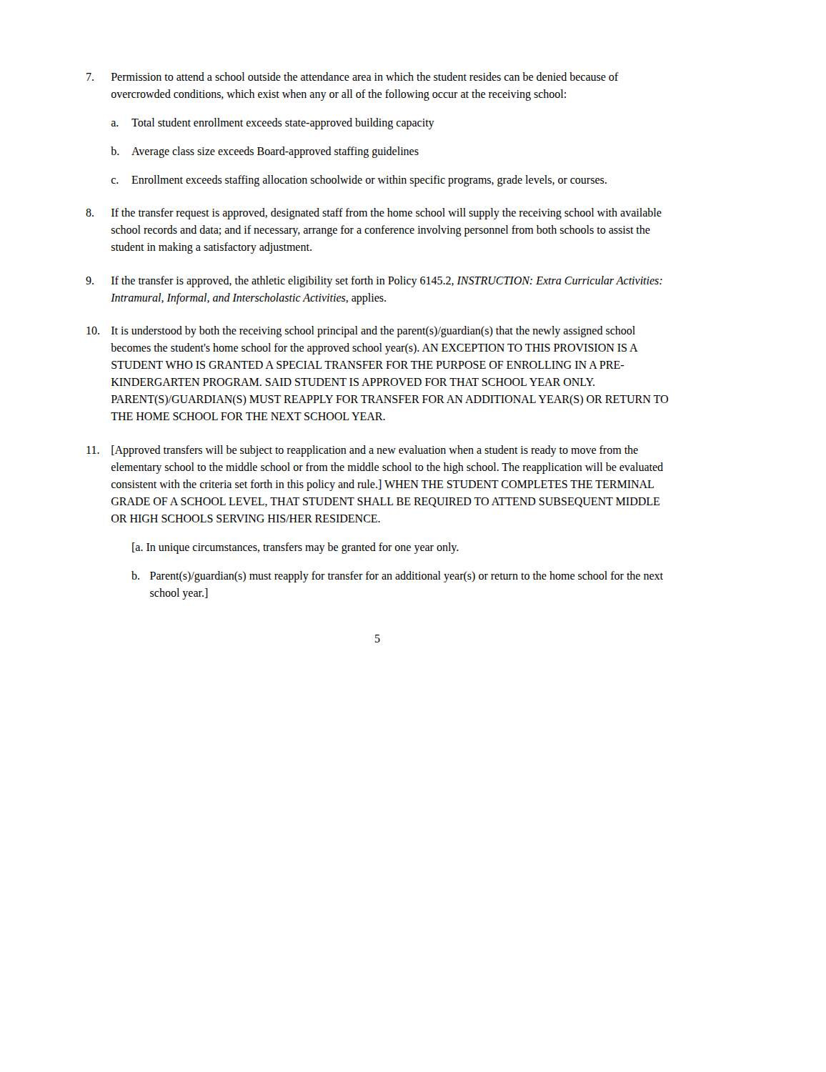7. Permission to attend a school outside the attendance area in which the student resides can be denied because of overcrowded conditions, which exist when any or all of the following occur at the receiving school:
a. Total student enrollment exceeds state-approved building capacity
b. Average class size exceeds Board-approved staffing guidelines
c. Enrollment exceeds staffing allocation schoolwide or within specific programs, grade levels, or courses.
8. If the transfer request is approved, designated staff from the home school will supply the receiving school with available school records and data; and if necessary, arrange for a conference involving personnel from both schools to assist the student in making a satisfactory adjustment.
9. If the transfer is approved, the athletic eligibility set forth in Policy 6145.2, INSTRUCTION: Extra Curricular Activities: Intramural, Informal, and Interscholastic Activities, applies.
10. It is understood by both the receiving school principal and the parent(s)/guardian(s) that the newly assigned school becomes the student's home school for the approved school year(s). An exception to this provision is a student who is granted a special transfer for the purpose of enrolling in a pre-kindergarten program. Said student is approved for that school year only. Parent(s)/guardian(s) must reapply for transfer for an additional year(s) or return to the home school for the next school year.
11. [Approved transfers will be subject to reapplication and a new evaluation when a student is ready to move from the elementary school to the middle school or from the middle school to the high school. The reapplication will be evaluated consistent with the criteria set forth in this policy and rule.] When the student completes the terminal grade of a school level, that student shall be required to attend subsequent middle or high schools serving his/her residence.
[a. In unique circumstances, transfers may be granted for one year only.
b. Parent(s)/guardian(s) must reapply for transfer for an additional year(s) or return to the home school for the next school year.]
5